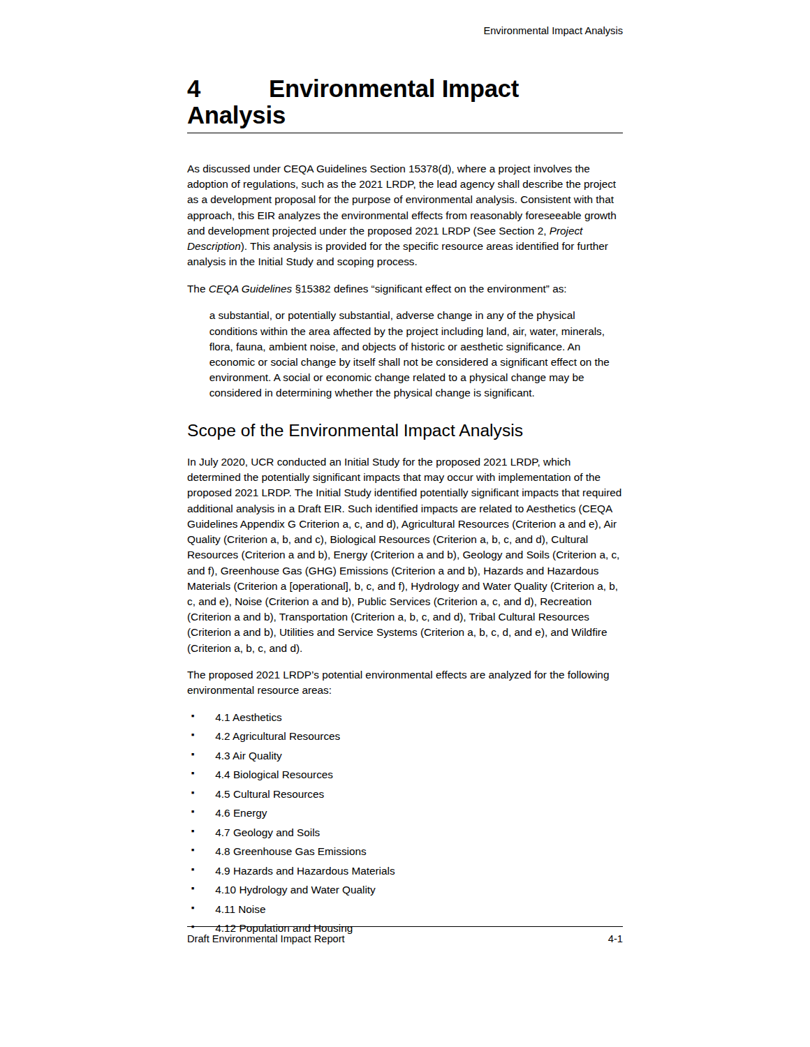Environmental Impact Analysis
4 Environmental Impact Analysis
As discussed under CEQA Guidelines Section 15378(d), where a project involves the adoption of regulations, such as the 2021 LRDP, the lead agency shall describe the project as a development proposal for the purpose of environmental analysis. Consistent with that approach, this EIR analyzes the environmental effects from reasonably foreseeable growth and development projected under the proposed 2021 LRDP (See Section 2, Project Description). This analysis is provided for the specific resource areas identified for further analysis in the Initial Study and scoping process.
The CEQA Guidelines §15382 defines “significant effect on the environment” as:
a substantial, or potentially substantial, adverse change in any of the physical conditions within the area affected by the project including land, air, water, minerals, flora, fauna, ambient noise, and objects of historic or aesthetic significance. An economic or social change by itself shall not be considered a significant effect on the environment. A social or economic change related to a physical change may be considered in determining whether the physical change is significant.
Scope of the Environmental Impact Analysis
In July 2020, UCR conducted an Initial Study for the proposed 2021 LRDP, which determined the potentially significant impacts that may occur with implementation of the proposed 2021 LRDP. The Initial Study identified potentially significant impacts that required additional analysis in a Draft EIR. Such identified impacts are related to Aesthetics (CEQA Guidelines Appendix G Criterion a, c, and d), Agricultural Resources (Criterion a and e), Air Quality (Criterion a, b, and c), Biological Resources (Criterion a, b, c, and d), Cultural Resources (Criterion a and b), Energy (Criterion a and b), Geology and Soils (Criterion a, c, and f), Greenhouse Gas (GHG) Emissions (Criterion a and b), Hazards and Hazardous Materials (Criterion a [operational], b, c, and f), Hydrology and Water Quality (Criterion a, b, c, and e), Noise (Criterion a and b), Public Services (Criterion a, c, and d), Recreation (Criterion a and b), Transportation (Criterion a, b, c, and d), Tribal Cultural Resources (Criterion a and b), Utilities and Service Systems (Criterion a, b, c, d, and e), and Wildfire (Criterion a, b, c, and d).
The proposed 2021 LRDP’s potential environmental effects are analyzed for the following environmental resource areas:
4.1 Aesthetics
4.2 Agricultural Resources
4.3 Air Quality
4.4 Biological Resources
4.5 Cultural Resources
4.6 Energy
4.7 Geology and Soils
4.8 Greenhouse Gas Emissions
4.9 Hazards and Hazardous Materials
4.10 Hydrology and Water Quality
4.11 Noise
4.12 Population and Housing
Draft Environmental Impact Report 4-1